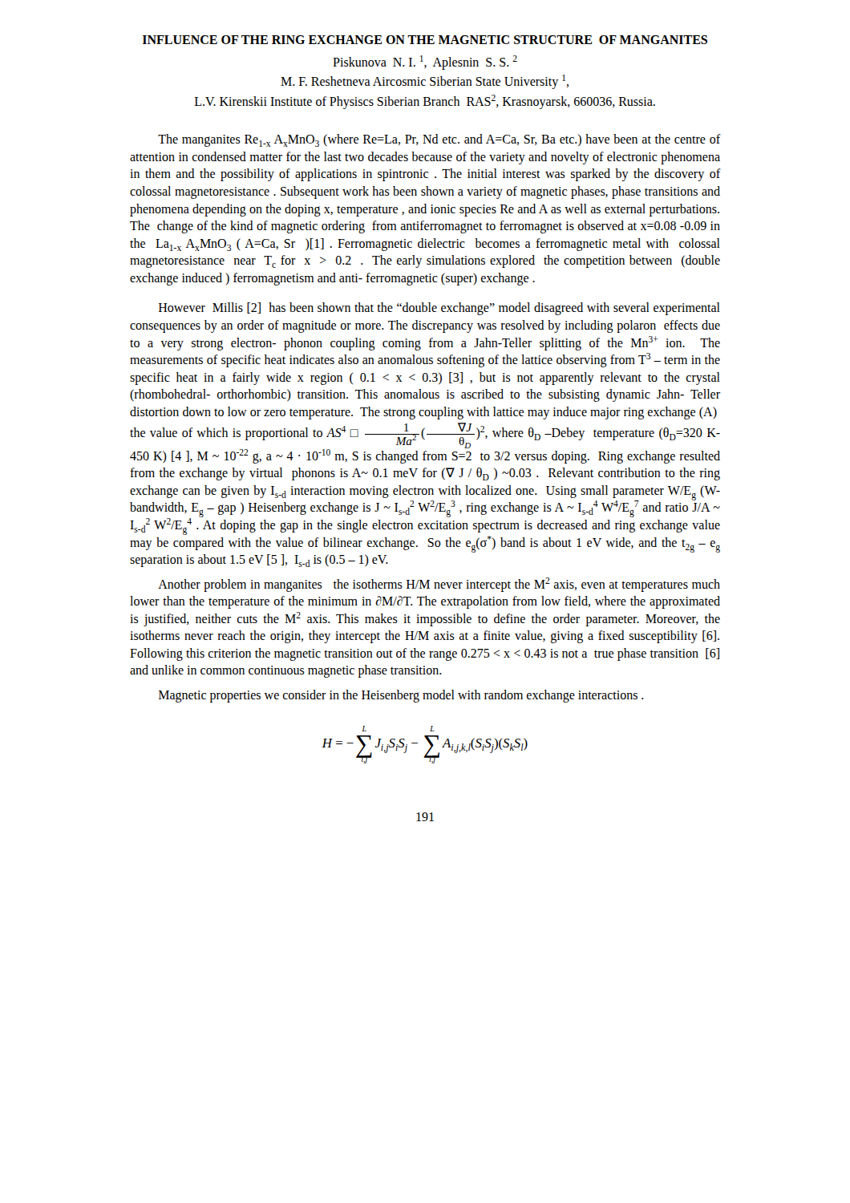Influence of the Ring Exchange on the Magnetic Structure of Manganites
Piskunova N. I. 1, Aplesnin S. S. 2
M. F. Reshetneva Aircosmic Siberian State University 1,
L.V. Kirenskii Institute of Physiscs Siberian Branch RAS2, Krasnoyarsk, 660036, Russia.
The manganites Re1-x AxMnO3 (where Re=La, Pr, Nd etc. and A=Ca, Sr, Ba etc.) have been at the centre of attention in condensed matter for the last two decades because of the variety and novelty of electronic phenomena in them and the possibility of applications in spintronic . The initial interest was sparked by the discovery of colossal magnetoresistance . Subsequent work has been shown a variety of magnetic phases, phase transitions and phenomena depending on the doping x, temperature , and ionic species Re and A as well as external perturbations. The change of the kind of magnetic ordering from antiferromagnet to ferromagnet is observed at x=0.08 -0.09 in the La1-x AxMnO3 ( A=Ca, Sr )[1] . Ferromagnetic dielectric becomes a ferromagnetic metal with colossal magnetoresistance near Tc for x > 0.2 . The early simulations explored the competition between (double exchange induced ) ferromagnetism and anti- ferromagnetic (super) exchange .
However Millis [2] has been shown that the “double exchange” model disagreed with several experimental consequences by an order of magnitude or more. The discrepancy was resolved by including polaron effects due to a very strong electron- phonon coupling coming from a Jahn-Teller splitting of the Mn3+ ion. The measurements of specific heat indicates also an anomalous softening of the lattice observing from T3 – term in the specific heat in a fairly wide x region ( 0.1 < x < 0.3) [3] , but is not apparently relevant to the crystal (rhombohedral- orthorhombic) transition. This anomalous is ascribed to the subsisting dynamic Jahn- Teller distortion down to low or zero temperature. The strong coupling with lattice may induce major ring exchange (A) the value of which is proportional to AS4 □ 1 Ma2(∇J θD)2, where θD –Debey temperature (θD=320 K- 450 K) [4 ], M ~ 10-22 g, a ~ 4 · 10-10 m, S is changed from S=2 to 3/2 versus doping. Ring exchange resulted from the exchange by virtual phonons is A~ 0.1 meV for (∇ J / θD ) ~0.03 . Relevant contribution to the ring exchange can be given by Is-d interaction moving electron with localized one. Using small parameter W/Eg (W- bandwidth, Eg – gap ) Heisenberg exchange is J ~ Is-d2 W2/Eg3 , ring exchange is A ~ Is-d4 W4/Eg7 and ratio J/A ~ Is-d2 W2/Eg4 . At doping the gap in the single electron excitation spectrum is decreased and ring exchange value may be compared with the value of bilinear exchange. So the eg(σ*) band is about 1 eV wide, and the t2g – eg separation is about 1.5 eV [5 ], Is-d is (0.5 – 1) eV.
Another problem in manganites the isotherms H/M never intercept the M2 axis, even at temperatures much lower than the temperature of the minimum in ∂M/∂T. The extrapolation from low field, where the approximated is justified, neither cuts the M2 axis. This makes it impossible to define the order parameter. Moreover, the isotherms never reach the origin, they intercept the H/M axis at a finite value, giving a fixed susceptibility [6]. Following this criterion the magnetic transition out of the range 0.275 < x < 0.43 is not a true phase transition [6] and unlike in common continuous magnetic phase transition.
Magnetic properties we consider in the Heisenberg model with random exchange interactions .
H = −L∑i,j Ji,jSiSj − L∑i,j Ai,j,k,l(SiSj)(SkSl)
191